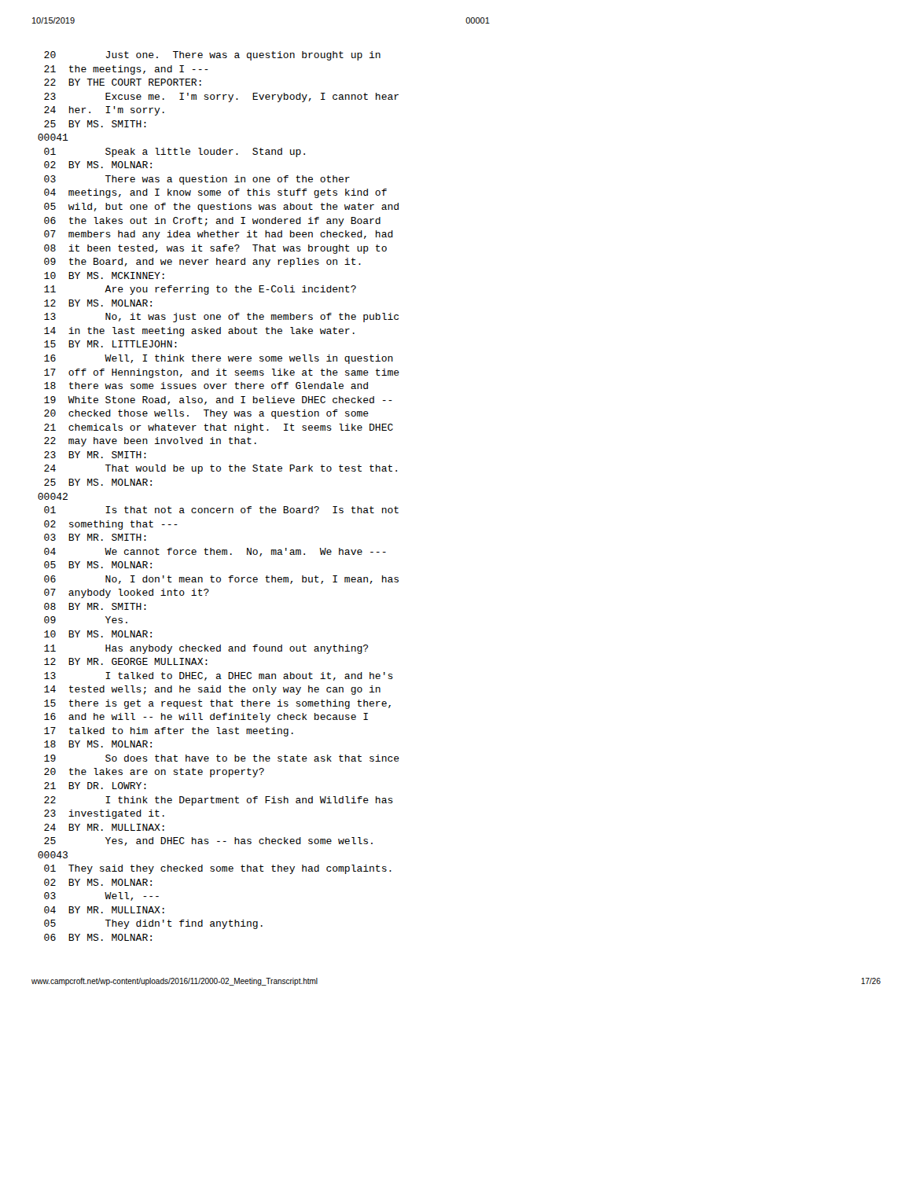10/15/2019
00001
  20        Just one.  There was a question brought up in
  21  the meetings, and I ---
  22  BY THE COURT REPORTER:
  23        Excuse me.  I'm sorry.  Everybody, I cannot hear
  24  her.  I'm sorry.
  25  BY MS. SMITH:
 00041
  01        Speak a little louder.  Stand up.
  02  BY MS. MOLNAR:
  03        There was a question in one of the other
  04  meetings, and I know some of this stuff gets kind of
  05  wild, but one of the questions was about the water and
  06  the lakes out in Croft; and I wondered if any Board
  07  members had any idea whether it had been checked, had
  08  it been tested, was it safe?  That was brought up to
  09  the Board, and we never heard any replies on it.
  10  BY MS. MCKINNEY:
  11        Are you referring to the E-Coli incident?
  12  BY MS. MOLNAR:
  13        No, it was just one of the members of the public
  14  in the last meeting asked about the lake water.
  15  BY MR. LITTLEJOHN:
  16        Well, I think there were some wells in question
  17  off of Henningston, and it seems like at the same time
  18  there was some issues over there off Glendale and
  19  White Stone Road, also, and I believe DHEC checked --
  20  checked those wells.  They was a question of some
  21  chemicals or whatever that night.  It seems like DHEC
  22  may have been involved in that.
  23  BY MR. SMITH:
  24        That would be up to the State Park to test that.
  25  BY MS. MOLNAR:
 00042
  01        Is that not a concern of the Board?  Is that not
  02  something that ---
  03  BY MR. SMITH:
  04        We cannot force them.  No, ma'am.  We have ---
  05  BY MS. MOLNAR:
  06        No, I don't mean to force them, but, I mean, has
  07  anybody looked into it?
  08  BY MR. SMITH:
  09        Yes.
  10  BY MS. MOLNAR:
  11        Has anybody checked and found out anything?
  12  BY MR. GEORGE MULLINAX:
  13        I talked to DHEC, a DHEC man about it, and he's
  14  tested wells; and he said the only way he can go in
  15  there is get a request that there is something there,
  16  and he will -- he will definitely check because I
  17  talked to him after the last meeting.
  18  BY MS. MOLNAR:
  19        So does that have to be the state ask that since
  20  the lakes are on state property?
  21  BY DR. LOWRY:
  22        I think the Department of Fish and Wildlife has
  23  investigated it.
  24  BY MR. MULLINAX:
  25        Yes, and DHEC has -- has checked some wells.
 00043
  01  They said they checked some that they had complaints.
  02  BY MS. MOLNAR:
  03        Well, ---
  04  BY MR. MULLINAX:
  05        They didn't find anything.
  06  BY MS. MOLNAR:
www.campcroft.net/wp-content/uploads/2016/11/2000-02_Meeting_Transcript.html
17/26